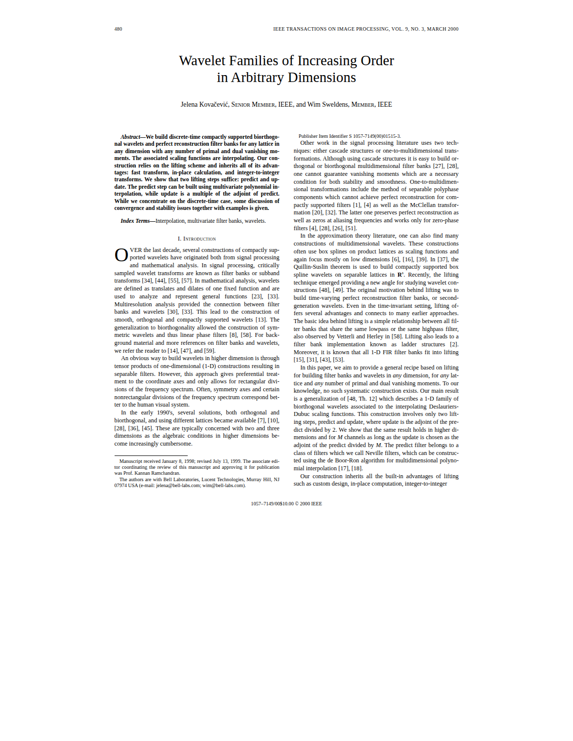480 IEEE TRANSACTIONS ON IMAGE PROCESSING, VOL. 9, NO. 3, MARCH 2000
Wavelet Families of Increasing Order
in Arbitrary Dimensions
Jelena Kovačević, Senior Member, IEEE, and Wim Sweldens, Member, IEEE
Abstract—We build discrete-time compactly supported biorthogonal wavelets and perfect reconstruction filter banks for any lattice in any dimension with any number of primal and dual vanishing moments. The associated scaling functions are interpolating. Our construction relies on the lifting scheme and inherits all of its advantages: fast transform, in-place calculation, and integer-to-integer transforms. We show that two lifting steps suffice: predict and update. The predict step can be built using multivariate polynomial interpolation, while update is a multiple of the adjoint of predict. While we concentrate on the discrete-time case, some discussion of convergence and stability issues together with examples is given.
Index Terms—Interpolation, multivariate filter banks, wavelets.
I. Introduction
OVER the last decade, several constructions of compactly supported wavelets have originated both from signal processing and mathematical analysis. In signal processing, critically sampled wavelet transforms are known as filter banks or subband transforms [34], [44], [55], [57]. In mathematical analysis, wavelets are defined as translates and dilates of one fixed function and are used to analyze and represent general functions [23], [33]. Multiresolution analysis provided the connection between filter banks and wavelets [30], [33]. This lead to the construction of smooth, orthogonal and compactly supported wavelets [13]. The generalization to biorthogonality allowed the construction of symmetric wavelets and thus linear phase filters [8], [58]. For background material and more references on filter banks and wavelets, we refer the reader to [14], [47], and [59].
An obvious way to build wavelets in higher dimension is through tensor products of one-dimensional (1-D) constructions resulting in separable filters. However, this approach gives preferential treatment to the coordinate axes and only allows for rectangular divisions of the frequency spectrum. Often, symmetry axes and certain nonrectangular divisions of the frequency spectrum correspond better to the human visual system.
In the early 1990's, several solutions, both orthogonal and biorthogonal, and using different lattices became available [7], [10], [28], [36], [45]. These are typically concerned with two and three dimensions as the algebraic conditions in higher dimensions become increasingly cumbersome.
Manuscript received January 8, 1998; revised July 13, 1999. The associate editor coordinating the review of this manuscript and approving it for publication was Prof. Kannan Ramchandran.
The authors are with Bell Laboratories, Lucent Technologies, Murray Hill, NJ 07974 USA (e-mail: jelena@bell-labs.com; wim@bell-labs.com).
Publisher Item Identifier S 1057-7149(00)01515-3.
Other work in the signal processing literature uses two techniques: either cascade structures or one-to-multidimensional transformations. Although using cascade structures it is easy to build orthogonal or biorthogonal multidimensional filter banks [27], [28], one cannot guarantee vanishing moments which are a necessary condition for both stability and smoothness. One-to-multidimensional transformations include the method of separable polyphase components which cannot achieve perfect reconstruction for compactly supported filters [1], [4] as well as the McClellan transformation [20], [32]. The latter one preserves perfect reconstruction as well as zeros at aliasing frequencies and works only for zero-phase filters [4], [28], [26], [51].
In the approximation theory literature, one can also find many constructions of multidimensional wavelets. These constructions often use box splines on product lattices as scaling functions and again focus mostly on low dimensions [6], [16], [39]. In [37], the Quillin-Suslin theorem is used to build compactly supported box spline wavelets on separable lattices in Rs. Recently, the lifting technique emerged providing a new angle for studying wavelet constructions [48], [49]. The original motivation behind lifting was to build time-varying perfect reconstruction filter banks, or second-generation wavelets. Even in the time-invariant setting, lifting offers several advantages and connects to many earlier approaches. The basic idea behind lifting is a simple relationship between all filter banks that share the same lowpass or the same highpass filter, also observed by Vetterli and Herley in [58]. Lifting also leads to a filter bank implementation known as ladder structures [2]. Moreover, it is known that all 1-D FIR filter banks fit into lifting [15], [31], [43], [53].
In this paper, we aim to provide a general recipe based on lifting for building filter banks and wavelets in any dimension, for any lattice and any number of primal and dual vanishing moments. To our knowledge, no such systematic construction exists. Our main result is a generalization of [48, Th. 12] which describes a 1-D family of biorthogonal wavelets associated to the interpolating Deslauriers-Dubuc scaling functions. This construction involves only two lifting steps, predict and update, where update is the adjoint of the predict divided by 2. We show that the same result holds in higher dimensions and for M channels as long as the update is chosen as the adjoint of the predict divided by M. The predict filter belongs to a class of filters which we call Neville filters, which can be constructed using the de Boor-Ron algorithm for multidimensional polynomial interpolation [17], [18].
Our construction inherits all the built-in advantages of lifting such as custom design, in-place computation, integer-to-integer
1057–7149/00$10.00 © 2000 IEEE